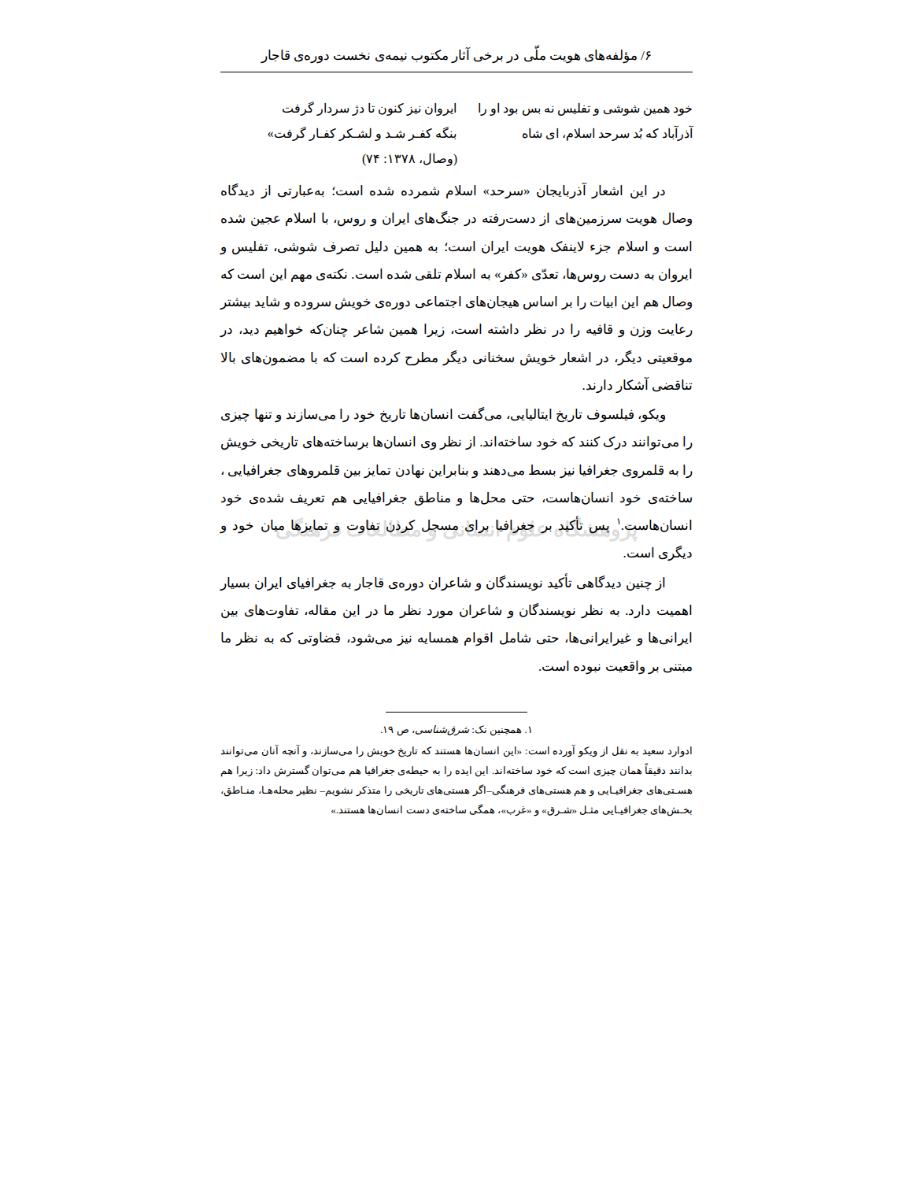۶/ مؤلفه‌های هویت ملّی در برخی آثار مکتوب نیمه‌ی نخست دوره‌ی قاجار
| خود همین شوشی و تفلیس نه بس بود او را | ایروان نیز کنون تا دژ سردار گرفت |
| آذرآباد که بُد سرحد اسلام، ای شاه | بنگه کفـر شـد و لشـکر کفـار گرفت» |
(وصال، ۱۳۷۸: ۷۴)
در این اشعار آذربایجان «سرحد» اسلام شمرده شده است؛ به‌عبارتی از دیدگاه وصال هویت سرزمین‌های از دست‌رفته در جنگ‌های ایران و روس، با اسلام عجین شده است و اسلام جزء لاینفک هویت ایران است؛ به همین دلیل تصرف شوشی، تفلیس و ایروان به دست روس‌ها، تعدّی «کفر» به اسلام تلقی شده است. نکته‌ی مهم این است که وصال هم این ابیات را بر اساس هیجان‌های اجتماعی دوره‌ی خویش سروده و شاید بیشتر رعایت وزن و قافیه را در نظر داشته است، زیرا همین شاعر چنان‌که خواهیم دید، در موقعیتی دیگر، در اشعار خویش سخنانی دیگر مطرح کرده است که با مضمون‌های بالا تناقضی آشکار دارند.
ویکو، فیلسوف تاریخ ایتالیایی، می‌گفت انسان‌ها تاریخ خود را می‌سازند و تنها چیزی را می‌توانند درک کنند که خود ساخته‌اند. از نظر وی انسان‌ها برساخته‌های تاریخی خویش را به قلمروی جغرافیا نیز بسط می‌دهند و بنابراین نهادن تمایز بین قلمروهای جغرافیایی ، ساخته‌ی خود انسان‌هاست، حتی محل‌ها و مناطق جغرافیایی هم تعریف شده‌ی خود انسان‌هاست.۱ پس تأکید بر جغرافیا برای مسجل کردن تفاوت و تمایزها میان خود و دیگری است.
از چنین دیدگاهی تأکید نویسندگان و شاعران دوره‌ی قاجار به جغرافیای ایران بسیار اهمیت دارد. به نظر نویسندگان و شاعران مورد نظر ما در این مقاله، تفاوت‌های بین ایرانی‌ها و غیرایرانی‌ها، حتی شامل اقوام همسایه نیز می‌شود، قضاوتی که به نظر ما مبتنی بر واقعیت نبوده است.
پژوهشگاه علوم انسانی و مطالعات فرهنگی
۱. همچنین نک: شرق‌شناسی، ص ۱۹.
ادوارد سعید به نقل از ویکو آورده است: «این انسان‌ها هستند که تاریخ خویش را می‌سازند، و آنچه آنان می‌توانند بدانند دقیقاً همان چیزی است که خود ساخته‌اند. این ایده را به حیطه‌ی جغرافیا هم می‌توان گسترش داد: زیرا هم هسـتی‌های جغرافیـایی و هم هستی‌های فرهنگی–اگر هستی‌های تاریخی را متذکر نشویم– نظیر محله‌هـا، منـاطق، بخـش‌های جغرافیـایی مثـل «شـرق» و «غرب»، همگی ساخته‌ی دست انسان‌ها هستند.»